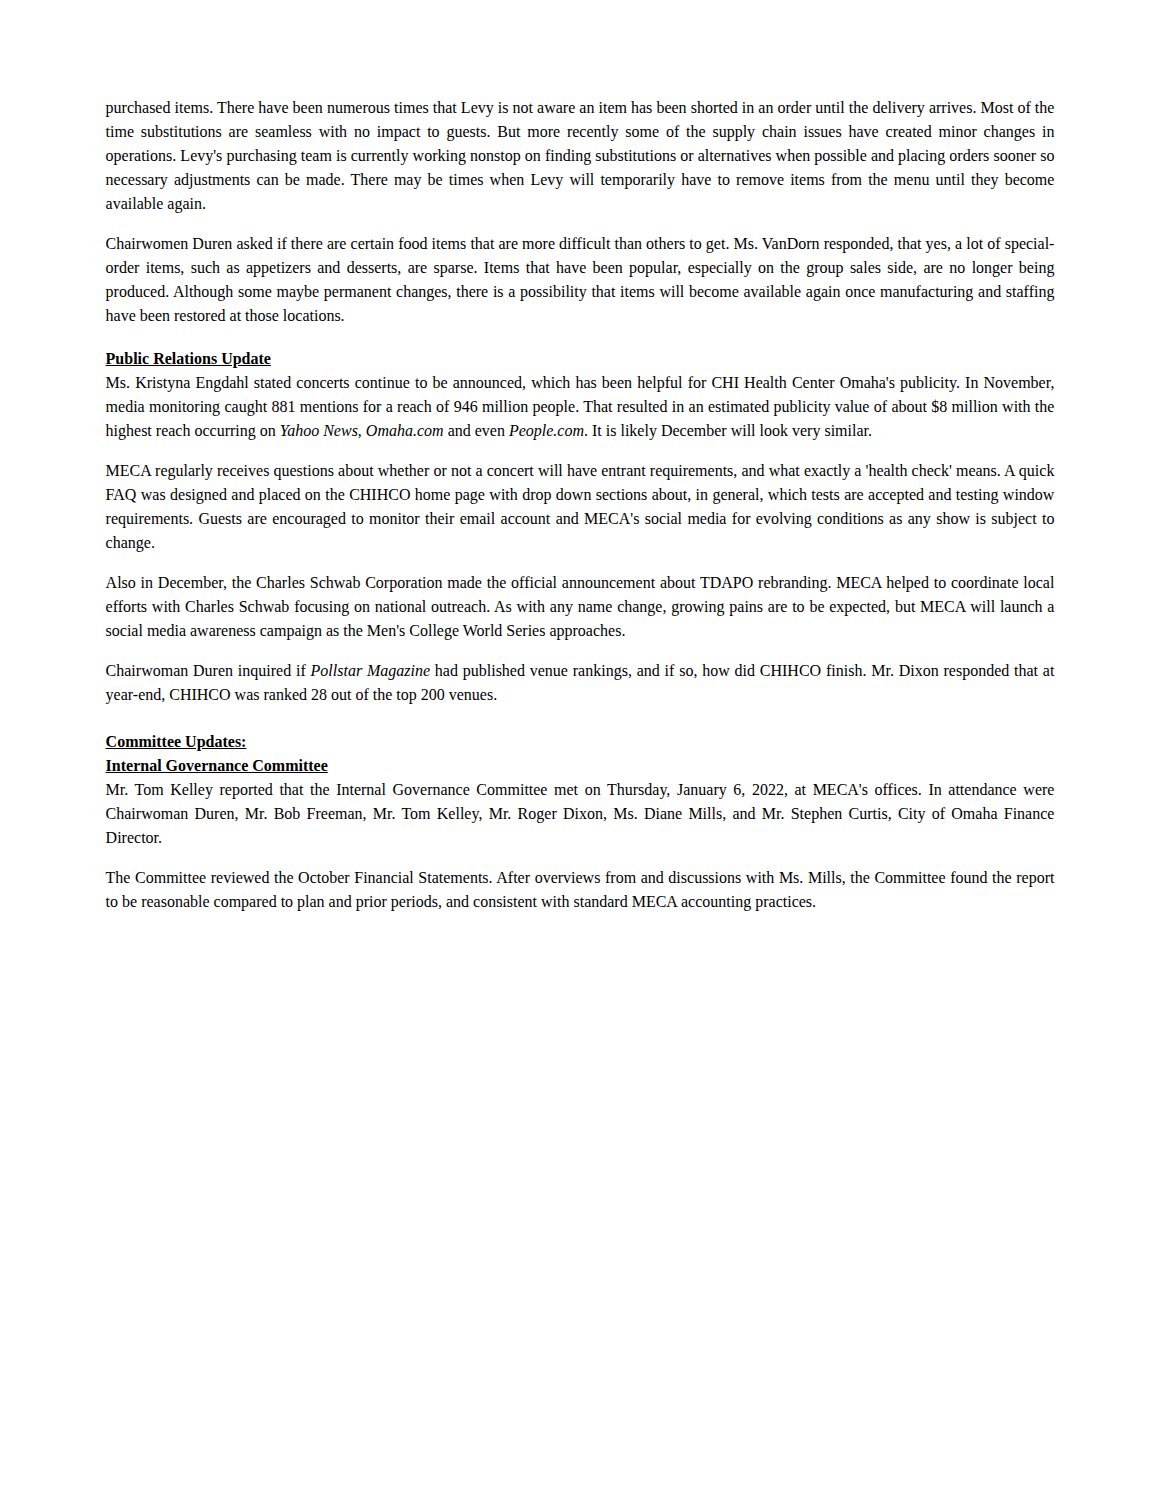purchased items. There have been numerous times that Levy is not aware an item has been shorted in an order until the delivery arrives. Most of the time substitutions are seamless with no impact to guests. But more recently some of the supply chain issues have created minor changes in operations. Levy's purchasing team is currently working nonstop on finding substitutions or alternatives when possible and placing orders sooner so necessary adjustments can be made. There may be times when Levy will temporarily have to remove items from the menu until they become available again.
Chairwomen Duren asked if there are certain food items that are more difficult than others to get. Ms. VanDorn responded, that yes, a lot of special-order items, such as appetizers and desserts, are sparse. Items that have been popular, especially on the group sales side, are no longer being produced. Although some maybe permanent changes, there is a possibility that items will become available again once manufacturing and staffing have been restored at those locations.
Public Relations Update
Ms. Kristyna Engdahl stated concerts continue to be announced, which has been helpful for CHI Health Center Omaha's publicity. In November, media monitoring caught 881 mentions for a reach of 946 million people. That resulted in an estimated publicity value of about $8 million with the highest reach occurring on Yahoo News, Omaha.com and even People.com. It is likely December will look very similar.
MECA regularly receives questions about whether or not a concert will have entrant requirements, and what exactly a 'health check' means. A quick FAQ was designed and placed on the CHIHCO home page with drop down sections about, in general, which tests are accepted and testing window requirements. Guests are encouraged to monitor their email account and MECA's social media for evolving conditions as any show is subject to change.
Also in December, the Charles Schwab Corporation made the official announcement about TDAPO rebranding. MECA helped to coordinate local efforts with Charles Schwab focusing on national outreach. As with any name change, growing pains are to be expected, but MECA will launch a social media awareness campaign as the Men's College World Series approaches.
Chairwoman Duren inquired if Pollstar Magazine had published venue rankings, and if so, how did CHIHCO finish. Mr. Dixon responded that at year-end, CHIHCO was ranked 28 out of the top 200 venues.
Committee Updates:
Internal Governance Committee
Mr. Tom Kelley reported that the Internal Governance Committee met on Thursday, January 6, 2022, at MECA's offices. In attendance were Chairwoman Duren, Mr. Bob Freeman, Mr. Tom Kelley, Mr. Roger Dixon, Ms. Diane Mills, and Mr. Stephen Curtis, City of Omaha Finance Director.
The Committee reviewed the October Financial Statements. After overviews from and discussions with Ms. Mills, the Committee found the report to be reasonable compared to plan and prior periods, and consistent with standard MECA accounting practices.